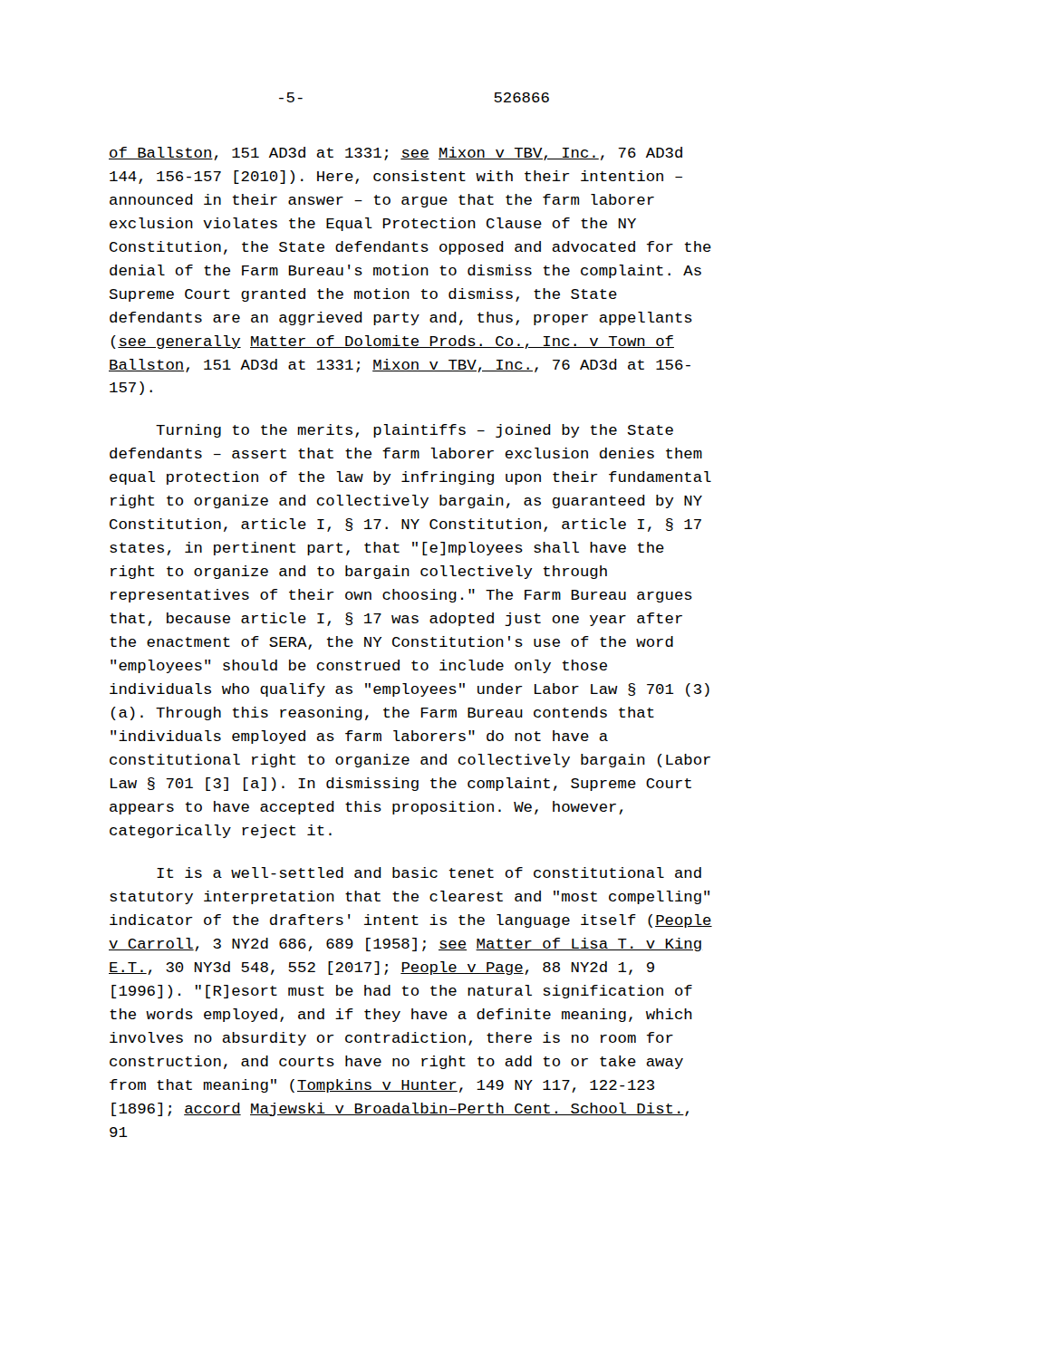-5-526866
of Ballston, 151 AD3d at 1331; see Mixon v TBV, Inc., 76 AD3d 144, 156-157 [2010]). Here, consistent with their intention – announced in their answer – to argue that the farm laborer exclusion violates the Equal Protection Clause of the NY Constitution, the State defendants opposed and advocated for the denial of the Farm Bureau's motion to dismiss the complaint. As Supreme Court granted the motion to dismiss, the State defendants are an aggrieved party and, thus, proper appellants (see generally Matter of Dolomite Prods. Co., Inc. v Town of Ballston, 151 AD3d at 1331; Mixon v TBV, Inc., 76 AD3d at 156-157).
Turning to the merits, plaintiffs – joined by the State defendants – assert that the farm laborer exclusion denies them equal protection of the law by infringing upon their fundamental right to organize and collectively bargain, as guaranteed by NY Constitution, article I, § 17. NY Constitution, article I, § 17 states, in pertinent part, that "[e]mployees shall have the right to organize and to bargain collectively through representatives of their own choosing." The Farm Bureau argues that, because article I, § 17 was adopted just one year after the enactment of SERA, the NY Constitution's use of the word "employees" should be construed to include only those individuals who qualify as "employees" under Labor Law § 701 (3) (a). Through this reasoning, the Farm Bureau contends that "individuals employed as farm laborers" do not have a constitutional right to organize and collectively bargain (Labor Law § 701 [3] [a]). In dismissing the complaint, Supreme Court appears to have accepted this proposition. We, however, categorically reject it.
It is a well-settled and basic tenet of constitutional and statutory interpretation that the clearest and "most compelling" indicator of the drafters' intent is the language itself (People v Carroll, 3 NY2d 686, 689 [1958]; see Matter of Lisa T. v King E.T., 30 NY3d 548, 552 [2017]; People v Page, 88 NY2d 1, 9 [1996]). "[R]esort must be had to the natural signification of the words employed, and if they have a definite meaning, which involves no absurdity or contradiction, there is no room for construction, and courts have no right to add to or take away from that meaning" (Tompkins v Hunter, 149 NY 117, 122-123 [1896]; accord Majewski v Broadalbin–Perth Cent. School Dist., 91